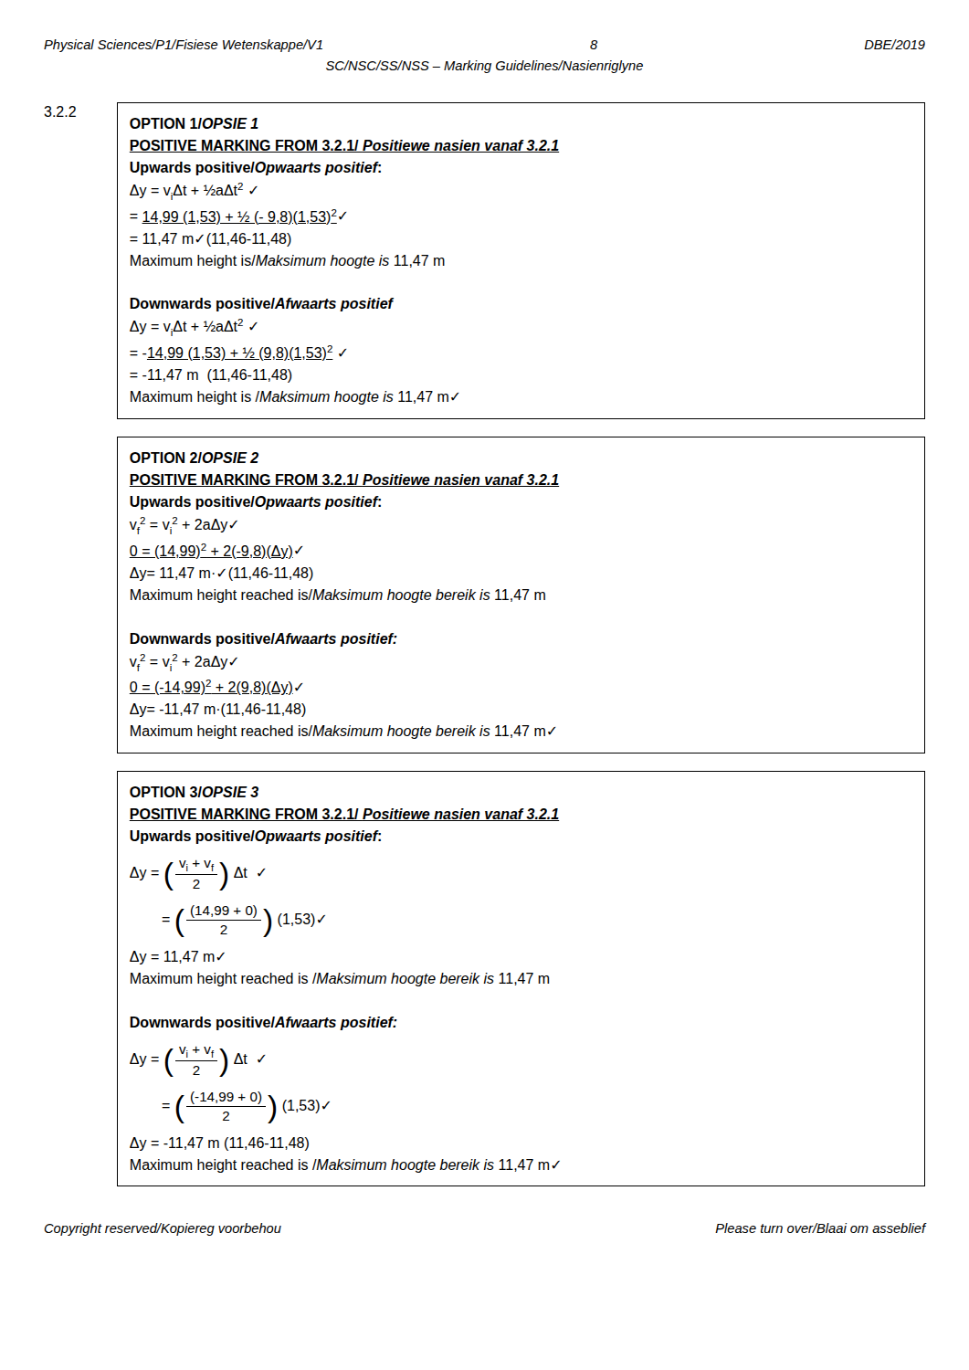Physical Sciences/P1/Fisiese Wetenskappe/V1 8 DBE/2019
SC/NSC/SS/NSS – Marking Guidelines/Nasienriglyne
3.2.2
OPTION 1/OPSIE 1
POSITIVE MARKING FROM 3.2.1/ Positiewe nasien vanaf 3.2.1
Upwards positive/Opwaarts positief:
Δy = viΔt + ½aΔt2 ✓
= 14,99 (1,53) + ½ (- 9,8)(1,53)2✓
= 11,47 m✓(11,46-11,48)
Maximum height is/Maksimum hoogte is 11,47 m
Downwards positive/Afwaarts positief
Δy = viΔt + ½aΔt2 ✓
= -14,99 (1,53) + ½ (9,8)(1,53)2 ✓
= -11,47 m (11,46-11,48)
Maximum height is /Maksimum hoogte is 11,47 m✓
OPTION 2/OPSIE 2
POSITIVE MARKING FROM 3.2.1/ Positiewe nasien vanaf 3.2.1
Upwards positive/Opwaarts positief:
vf2 = vi2 + 2aΔy✓
0 = (14,99)2 + 2(-9,8)(Δy)✓
Δy= 11,47 m·✓(11,46-11,48)
Maximum height reached is/Maksimum hoogte bereik is 11,47 m
Downwards positive/Afwaarts positief:
vf2 = vi2 + 2aΔy✓
0 = (-14,99)2 + 2(9,8)(Δy)✓
Δy= -11,47 m·(11,46-11,48)
Maximum height reached is/Maksimum hoogte bereik is 11,47 m✓
OPTION 3/OPSIE 3
POSITIVE MARKING FROM 3.2.1/ Positiewe nasien vanaf 3.2.1
Upwards positive/Opwaarts positief:
Δy = (vi + vf 2) Δt ✓
= ((14,99 + 0) 2) (1,53)✓
Δy = 11,47 m✓
Maximum height reached is /Maksimum hoogte bereik is 11,47 m
Downwards positive/Afwaarts positief:
Δy = (vi + vf 2) Δt ✓
= ((-14,99 + 0) 2) (1,53)✓
Δy = -11,47 m (11,46-11,48)
Maximum height reached is /Maksimum hoogte bereik is 11,47 m✓
Copyright reserved/Kopiereg voorbehou Please turn over/Blaai om asseblief